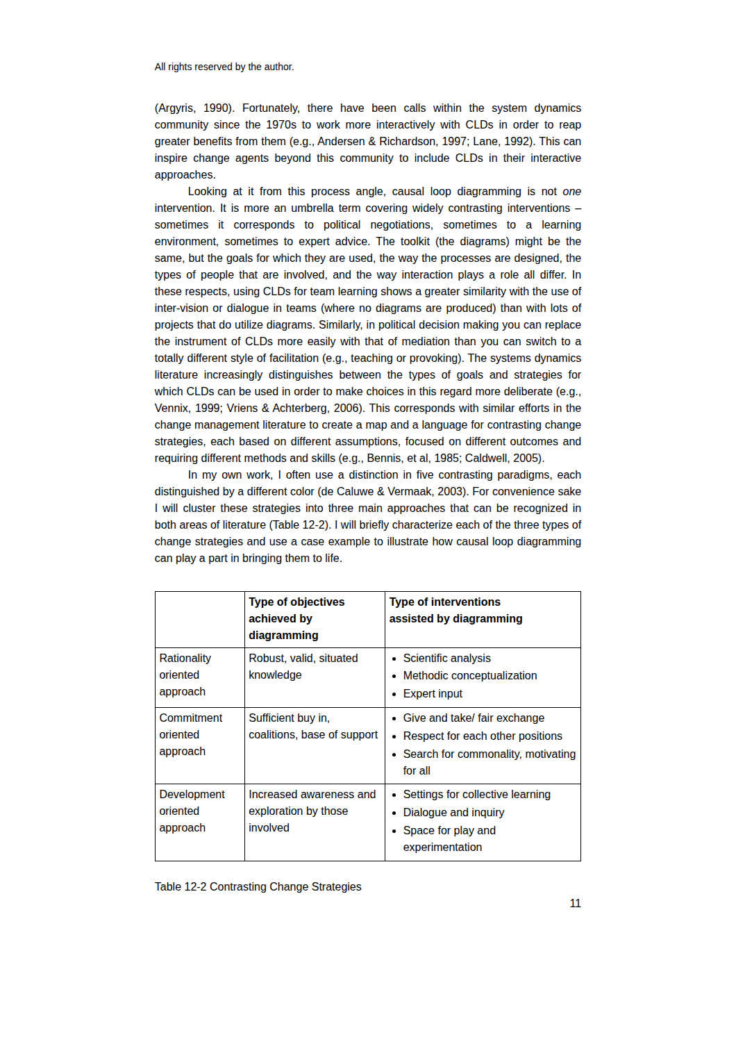All rights reserved by the author.
(Argyris, 1990). Fortunately, there have been calls within the system dynamics community since the 1970s to work more interactively with CLDs in order to reap greater benefits from them (e.g., Andersen & Richardson, 1997; Lane, 1992). This can inspire change agents beyond this community to include CLDs in their interactive approaches.
Looking at it from this process angle, causal loop diagramming is not one intervention. It is more an umbrella term covering widely contrasting interventions – sometimes it corresponds to political negotiations, sometimes to a learning environment, sometimes to expert advice. The toolkit (the diagrams) might be the same, but the goals for which they are used, the way the processes are designed, the types of people that are involved, and the way interaction plays a role all differ. In these respects, using CLDs for team learning shows a greater similarity with the use of inter-vision or dialogue in teams (where no diagrams are produced) than with lots of projects that do utilize diagrams. Similarly, in political decision making you can replace the instrument of CLDs more easily with that of mediation than you can switch to a totally different style of facilitation (e.g., teaching or provoking). The systems dynamics literature increasingly distinguishes between the types of goals and strategies for which CLDs can be used in order to make choices in this regard more deliberate (e.g., Vennix, 1999; Vriens & Achterberg, 2006). This corresponds with similar efforts in the change management literature to create a map and a language for contrasting change strategies, each based on different assumptions, focused on different outcomes and requiring different methods and skills (e.g., Bennis, et al, 1985; Caldwell, 2005).
In my own work, I often use a distinction in five contrasting paradigms, each distinguished by a different color (de Caluwe & Vermaak, 2003). For convenience sake I will cluster these strategies into three main approaches that can be recognized in both areas of literature (Table 12-2). I will briefly characterize each of the three types of change strategies and use a case example to illustrate how causal loop diagramming can play a part in bringing them to life.
| | Type of objectives achieved by diagramming | Type of interventions assisted by diagramming |
| Rationality oriented approach | Robust, valid, situated knowledge | Scientific analysis Methodic conceptualization Expert input |
| Commitment oriented approach | Sufficient buy in, coalitions, base of support | Give and take/ fair exchange Respect for each other positions Search for commonality, motivating for all |
| Development oriented approach | Increased awareness and exploration by those involved | Settings for collective learning Dialogue and inquiry Space for play and experimentation |
Table 12-2 Contrasting Change Strategies
11